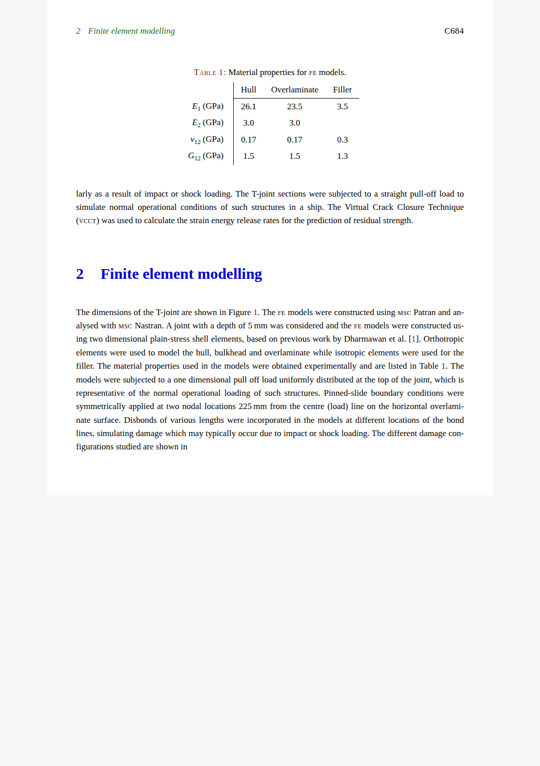2 Finite element modelling C684
Table 1: Material properties for fe models.
| | Hull | Overlaminate | Filler |
| --- | --- | --- | --- |
| E 1 (GPa) | 26.1 | 23.5 | 3.5 |
| E 2 (GPa) | 3.0 | 3.0 | |
| ν 12 (GPa) | 0.17 | 0.17 | 0.3 |
| G 12 (GPa) | 1.5 | 1.5 | 1.3 |
larly as a result of impact or shock loading. The T-joint sections were subjected to a straight pull-off load to simulate normal operational conditions of such structures in a ship. The Virtual Crack Closure Technique (vcct) was used to calculate the strain energy release rates for the prediction of residual strength.
2 Finite element modelling
The dimensions of the T-joint are shown in Figure 1. The fe models were constructed using msc Patran and analysed with msc Nastran. A joint with a depth of 5 mm was considered and the fe models were constructed using two dimensional plain-stress shell elements, based on previous work by Dharmawan et al. [1]. Orthotropic elements were used to model the hull, bulkhead and overlaminate while isotropic elements were used for the filler. The material properties used in the models were obtained experimentally and are listed in Table 1. The models were subjected to a one dimensional pull off load uniformly distributed at the top of the joint, which is representative of the normal operational loading of such structures. Pinned-slide boundary conditions were symmetrically applied at two nodal locations 225 mm from the centre (load) line on the horizontal overlaminate surface. Disbonds of various lengths were incorporated in the models at different locations of the bond lines, simulating damage which may typically occur due to impact or shock loading. The different damage configurations studied are shown in